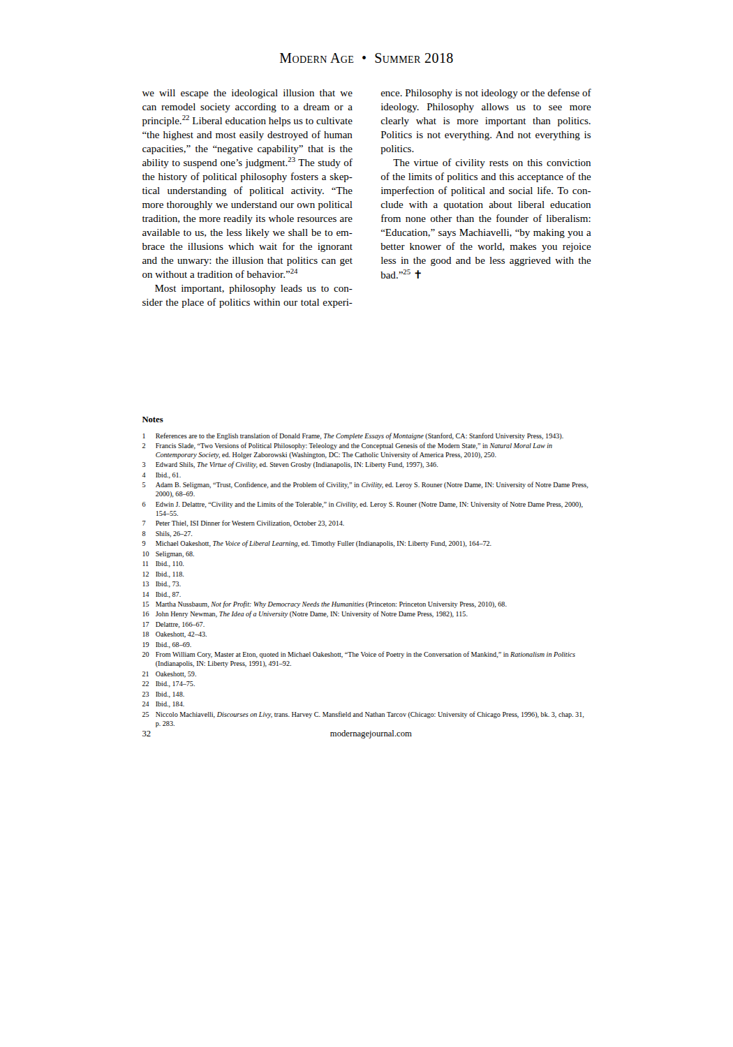Modern Age • Summer 2018
we will escape the ideological illusion that we can remodel society according to a dream or a principle.22 Liberal education helps us to cultivate “the highest and most easily destroyed of human capacities,” the “negative capability” that is the ability to suspend one’s judgment.23 The study of the history of political philosophy fosters a skeptical understanding of political activity. “The more thoroughly we understand our own political tradition, the more readily its whole resources are available to us, the less likely we shall be to embrace the illusions which wait for the ignorant and the unwary: the illusion that politics can get on without a tradition of behavior.”24
Most important, philosophy leads us to consider the place of politics within our total experience. Philosophy is not ideology or the defense of ideology. Philosophy allows us to see more clearly what is more important than politics. Politics is not everything. And not everything is politics.
The virtue of civility rests on this conviction of the limits of politics and this acceptance of the imperfection of political and social life. To conclude with a quotation about liberal education from none other than the founder of liberalism: “Education,” says Machiavelli, “by making you a better knower of the world, makes you rejoice less in the good and be less aggrieved with the bad.”25 ✝
Notes
1 References are to the English translation of Donald Frame, The Complete Essays of Montaigne (Stanford, CA: Stanford University Press, 1943).
2 Francis Slade, “Two Versions of Political Philosophy: Teleology and the Conceptual Genesis of the Modern State,” in Natural Moral Law in Contemporary Society, ed. Holger Zaborowski (Washington, DC: The Catholic University of America Press, 2010), 250.
3 Edward Shils, The Virtue of Civility, ed. Steven Grosby (Indianapolis, IN: Liberty Fund, 1997), 346.
4 Ibid., 61.
5 Adam B. Seligman, “Trust, Confidence, and the Problem of Civility,” in Civility, ed. Leroy S. Rouner (Notre Dame, IN: University of Notre Dame Press, 2000), 68–69.
6 Edwin J. Delattre, “Civility and the Limits of the Tolerable,” in Civility, ed. Leroy S. Rouner (Notre Dame, IN: University of Notre Dame Press, 2000), 154–55.
7 Peter Thiel, ISI Dinner for Western Civilization, October 23, 2014.
8 Shils, 26–27.
9 Michael Oakeshott, The Voice of Liberal Learning, ed. Timothy Fuller (Indianapolis, IN: Liberty Fund, 2001), 164–72.
10 Seligman, 68.
11 Ibid., 110.
12 Ibid., 118.
13 Ibid., 73.
14 Ibid., 87.
15 Martha Nussbaum, Not for Profit: Why Democracy Needs the Humanities (Princeton: Princeton University Press, 2010), 68.
16 John Henry Newman, The Idea of a University (Notre Dame, IN: University of Notre Dame Press, 1982), 115.
17 Delattre, 166–67.
18 Oakeshott, 42–43.
19 Ibid., 68–69.
20 From William Cory, Master at Eton, quoted in Michael Oakeshott, “The Voice of Poetry in the Conversation of Mankind,” in Rationalism in Politics (Indianapolis, IN: Liberty Press, 1991), 491–92.
21 Oakeshott, 59.
22 Ibid., 174–75.
23 Ibid., 148.
24 Ibid., 184.
25 Niccolo Machiavelli, Discourses on Livy, trans. Harvey C. Mansfield and Nathan Tarcov (Chicago: University of Chicago Press, 1996), bk. 3, chap. 31, p. 283.
32
modernagejournal.com